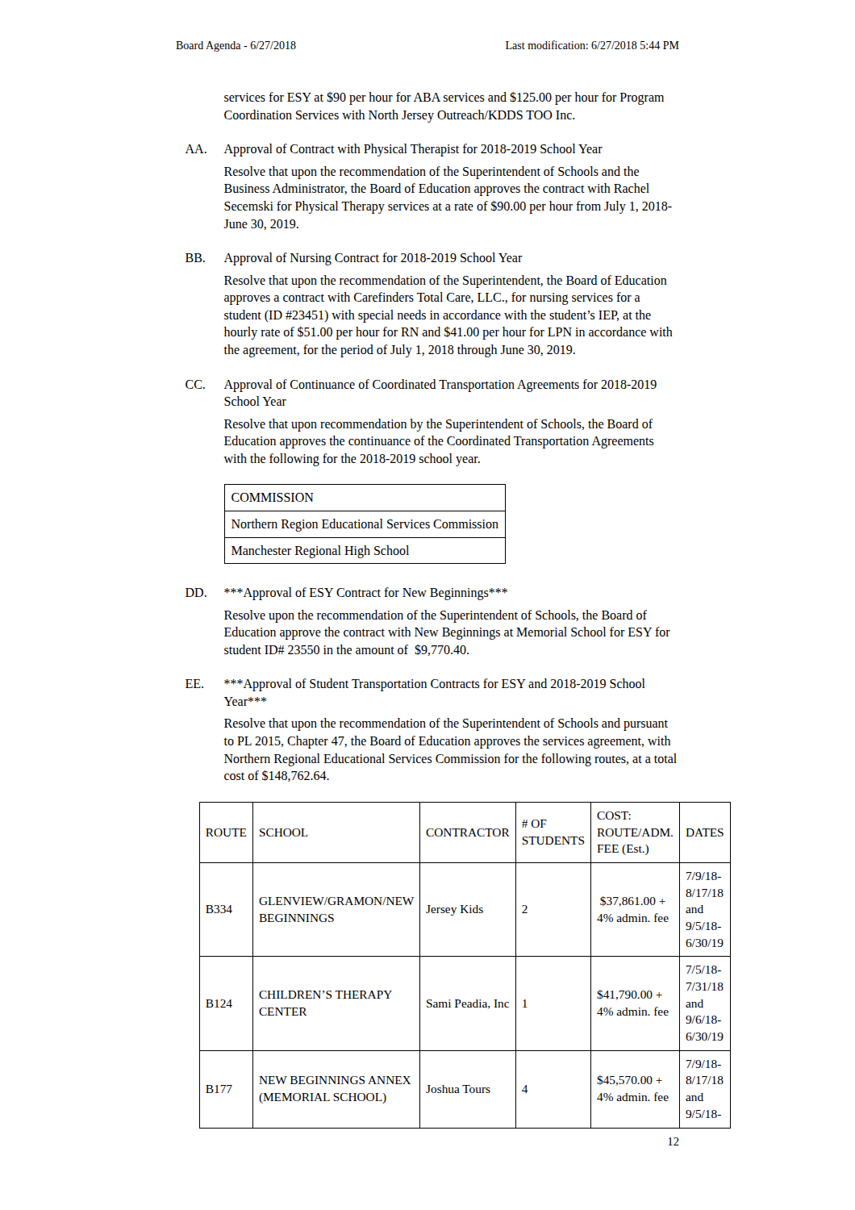Board Agenda - 6/27/2018
Last modification: 6/27/2018 5:44 PM
services for ESY at $90 per hour for ABA services and $125.00 per hour for Program Coordination Services with North Jersey Outreach/KDDS TOO Inc.
AA.
Approval of Contract with Physical Therapist for 2018-2019 School Year
Resolve that upon the recommendation of the Superintendent of Schools and the Business Administrator, the Board of Education approves the contract with Rachel Secemski for Physical Therapy services at a rate of $90.00 per hour from July 1, 2018-June 30, 2019.
BB.
Approval of Nursing Contract for 2018-2019 School Year
Resolve that upon the recommendation of the Superintendent, the Board of Education approves a contract with Carefinders Total Care, LLC., for nursing services for a student (ID #23451) with special needs in accordance with the student’s IEP, at the hourly rate of $51.00 per hour for RN and $41.00 per hour for LPN in accordance with the agreement, for the period of July 1, 2018 through June 30, 2019.
CC.
Approval of Continuance of Coordinated Transportation Agreements for 2018-2019 School Year
Resolve that upon recommendation by the Superintendent of Schools, the Board of Education approves the continuance of the Coordinated Transportation Agreements with the following for the 2018-2019 school year.
| COMMISSION |
| Northern Region Educational Services Commission |
| Manchester Regional High School |
DD.
***Approval of ESY Contract for New Beginnings***
Resolve upon the recommendation of the Superintendent of Schools, the Board of Education approve the contract with New Beginnings at Memorial School for ESY for student ID# 23550 in the amount of $9,770.40.
EE.
***Approval of Student Transportation Contracts for ESY and 2018-2019 School Year***
Resolve that upon the recommendation of the Superintendent of Schools and pursuant to PL 2015, Chapter 47, the Board of Education approves the services agreement, with Northern Regional Educational Services Commission for the following routes, at a total cost of $148,762.64.
| ROUTE | SCHOOL | CONTRACTOR | # OF STUDENTS | COST: ROUTE/ADM. FEE (Est.) | DATES |
| --- | --- | --- | --- | --- | --- |
| B334 | GLENVIEW/GRAMON/NEW BEGINNINGS | Jersey Kids | 2 | $37,861.00 + 4% admin. fee | 7/9/18-8/17/18 and 9/5/18-6/30/19 |
| B124 | CHILDREN’S THERAPY CENTER | Sami Peadia, Inc | 1 | $41,790.00 + 4% admin. fee | 7/5/18-7/31/18 and 9/6/18-6/30/19 |
| B177 | NEW BEGINNINGS ANNEX (MEMORIAL SCHOOL) | Joshua Tours | 4 | $45,570.00 + 4% admin. fee | 7/9/18-8/17/18 and 9/5/18- |
12